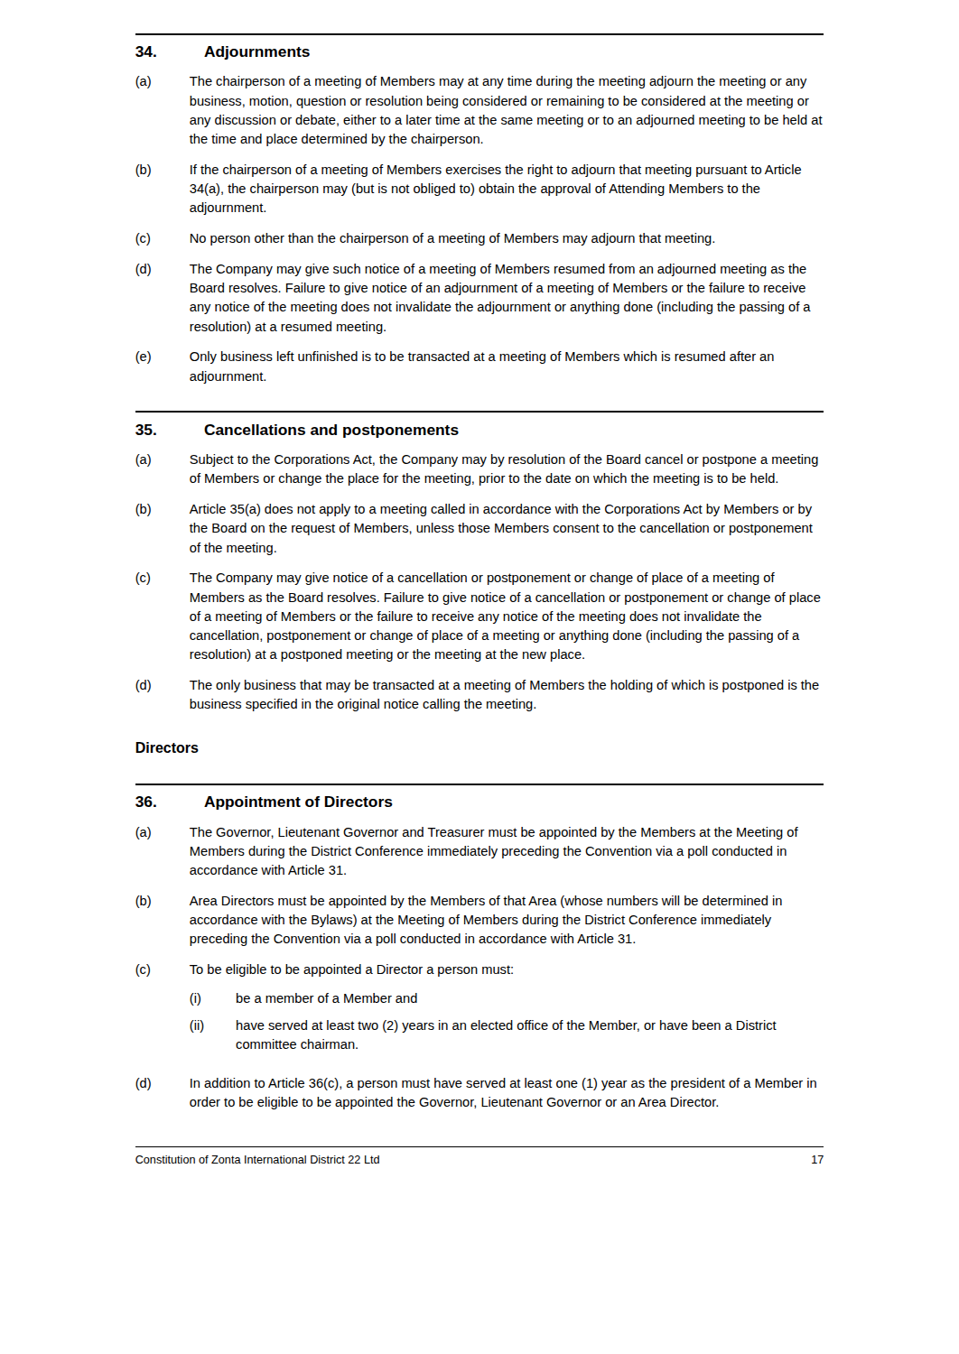34. Adjournments
(a) The chairperson of a meeting of Members may at any time during the meeting adjourn the meeting or any business, motion, question or resolution being considered or remaining to be considered at the meeting or any discussion or debate, either to a later time at the same meeting or to an adjourned meeting to be held at the time and place determined by the chairperson.
(b) If the chairperson of a meeting of Members exercises the right to adjourn that meeting pursuant to Article 34(a), the chairperson may (but is not obliged to) obtain the approval of Attending Members to the adjournment.
(c) No person other than the chairperson of a meeting of Members may adjourn that meeting.
(d) The Company may give such notice of a meeting of Members resumed from an adjourned meeting as the Board resolves. Failure to give notice of an adjournment of a meeting of Members or the failure to receive any notice of the meeting does not invalidate the adjournment or anything done (including the passing of a resolution) at a resumed meeting.
(e) Only business left unfinished is to be transacted at a meeting of Members which is resumed after an adjournment.
35. Cancellations and postponements
(a) Subject to the Corporations Act, the Company may by resolution of the Board cancel or postpone a meeting of Members or change the place for the meeting, prior to the date on which the meeting is to be held.
(b) Article 35(a) does not apply to a meeting called in accordance with the Corporations Act by Members or by the Board on the request of Members, unless those Members consent to the cancellation or postponement of the meeting.
(c) The Company may give notice of a cancellation or postponement or change of place of a meeting of Members as the Board resolves. Failure to give notice of a cancellation or postponement or change of place of a meeting of Members or the failure to receive any notice of the meeting does not invalidate the cancellation, postponement or change of place of a meeting or anything done (including the passing of a resolution) at a postponed meeting or the meeting at the new place.
(d) The only business that may be transacted at a meeting of Members the holding of which is postponed is the business specified in the original notice calling the meeting.
Directors
36. Appointment of Directors
(a) The Governor, Lieutenant Governor and Treasurer must be appointed by the Members at the Meeting of Members during the District Conference immediately preceding the Convention via a poll conducted in accordance with Article 31.
(b) Area Directors must be appointed by the Members of that Area (whose numbers will be determined in accordance with the Bylaws) at the Meeting of Members during the District Conference immediately preceding the Convention via a poll conducted in accordance with Article 31.
(c) To be eligible to be appointed a Director a person must:
(i) be a member of a Member and
(ii) have served at least two (2) years in an elected office of the Member, or have been a District committee chairman.
(d) In addition to Article 36(c), a person must have served at least one (1) year as the president of a Member in order to be eligible to be appointed the Governor, Lieutenant Governor or an Area Director.
Constitution of Zonta International District 22 Ltd 17